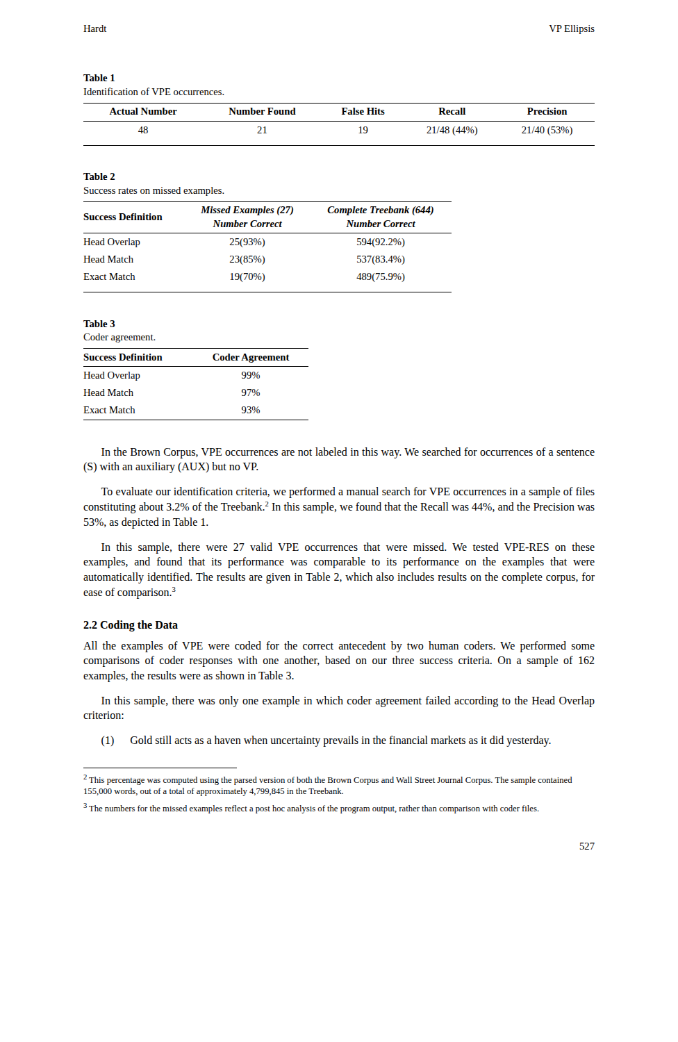Hardt
VP Ellipsis
Table 1
Identification of VPE occurrences.
| Actual Number | Number Found | False Hits | Recall | Precision |
| --- | --- | --- | --- | --- |
| 48 | 21 | 19 | 21/48 (44%) | 21/40 (53%) |
Table 2
Success rates on missed examples.
| Success Definition | Missed Examples (27) Number Correct | Complete Treebank (644) Number Correct |
| --- | --- | --- |
| Head Overlap | 25(93%) | 594(92.2%) |
| Head Match | 23(85%) | 537(83.4%) |
| Exact Match | 19(70%) | 489(75.9%) |
Table 3
Coder agreement.
| Success Definition | Coder Agreement |
| --- | --- |
| Head Overlap | 99% |
| Head Match | 97% |
| Exact Match | 93% |
In the Brown Corpus, VPE occurrences are not labeled in this way. We searched for occurrences of a sentence (S) with an auxiliary (AUX) but no VP.
To evaluate our identification criteria, we performed a manual search for VPE occurrences in a sample of files constituting about 3.2% of the Treebank.2 In this sample, we found that the Recall was 44%, and the Precision was 53%, as depicted in Table 1.
In this sample, there were 27 valid VPE occurrences that were missed. We tested VPE-RES on these examples, and found that its performance was comparable to its performance on the examples that were automatically identified. The results are given in Table 2, which also includes results on the complete corpus, for ease of comparison.3
2.2 Coding the Data
All the examples of VPE were coded for the correct antecedent by two human coders. We performed some comparisons of coder responses with one another, based on our three success criteria. On a sample of 162 examples, the results were as shown in Table 3.
In this sample, there was only one example in which coder agreement failed according to the Head Overlap criterion:
(1)
Gold still acts as a haven when uncertainty prevails in the financial markets as it did yesterday.
2 This percentage was computed using the parsed version of both the Brown Corpus and Wall Street Journal Corpus. The sample contained 155,000 words, out of a total of approximately 4,799,845 in the Treebank.
3 The numbers for the missed examples reflect a post hoc analysis of the program output, rather than comparison with coder files.
527